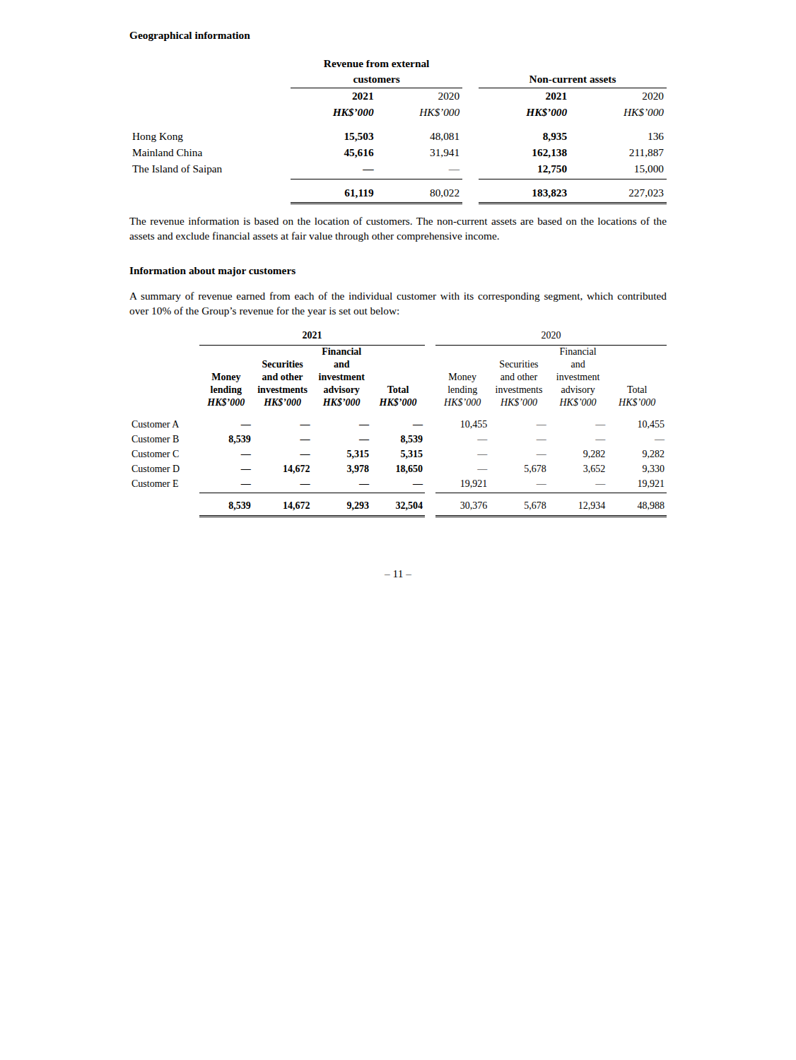Geographical information
| | Revenue from external | | |
| | customers | | Non-current assets |
| | 2021 | 2020 | | 2021 | 2020 |
| | HK$’000 | HK$’000 | | HK$’000 | HK$’000 |
| Hong Kong | 15,503 | 48,081 | | 8,935 | 136 |
| Mainland China | 45,616 | 31,941 | | 162,138 | 211,887 |
| The Island of Saipan | — | — | | 12,750 | 15,000 |
| | 61,119 | 80,022 | | 183,823 | 227,023 |
The revenue information is based on the location of customers. The non-current assets are based on the locations of the assets and exclude financial assets at fair value through other comprehensive income.
Information about major customers
A summary of revenue earned from each of the individual customer with its corresponding segment, which contributed over 10% of the Group’s revenue for the year is set out below:
| | 2021 | | 2020 |
| | | | Financial | | | | | Financial | |
| | | Securities | and | | | | Securities | and | |
| | Money | and other | investment | | | Money | and other | investment | |
| | lending | investments | advisory | Total | | lending | investments | advisory | Total |
| | HK$’000 | HK$’000 | HK$’000 | HK$’000 | | HK$’000 | HK$’000 | HK$’000 | HK$’000 |
| Customer A | — | — | — | — | | 10,455 | — | — | 10,455 |
| Customer B | 8,539 | — | — | 8,539 | | — | — | — | — |
| Customer C | — | — | 5,315 | 5,315 | | — | — | 9,282 | 9,282 |
| Customer D | — | 14,672 | 3,978 | 18,650 | | — | 5,678 | 3,652 | 9,330 |
| Customer E | — | — | — | — | | 19,921 | — | — | 19,921 |
| | 8,539 | 14,672 | 9,293 | 32,504 | | 30,376 | 5,678 | 12,934 | 48,988 |
– 11 –